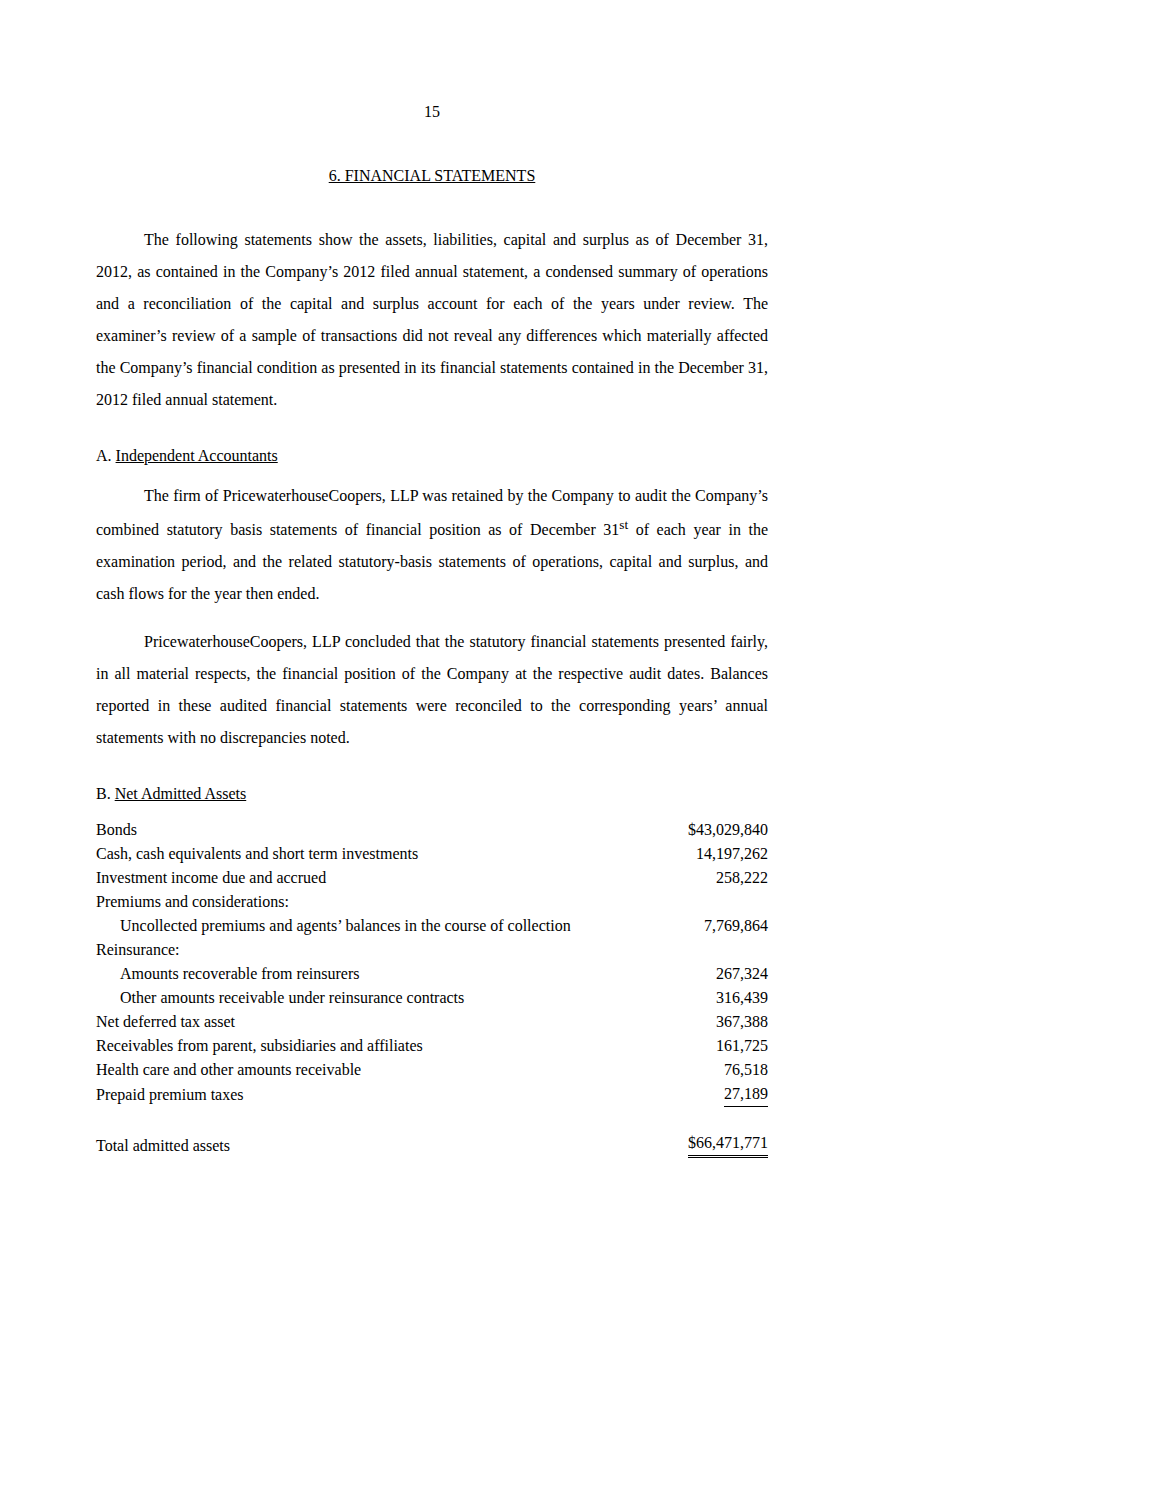15
6. FINANCIAL STATEMENTS
The following statements show the assets, liabilities, capital and surplus as of December 31, 2012, as contained in the Company’s 2012 filed annual statement, a condensed summary of operations and a reconciliation of the capital and surplus account for each of the years under review. The examiner’s review of a sample of transactions did not reveal any differences which materially affected the Company’s financial condition as presented in its financial statements contained in the December 31, 2012 filed annual statement.
A. Independent Accountants
The firm of PricewaterhouseCoopers, LLP was retained by the Company to audit the Company’s combined statutory basis statements of financial position as of December 31st of each year in the examination period, and the related statutory-basis statements of operations, capital and surplus, and cash flows for the year then ended.
PricewaterhouseCoopers, LLP concluded that the statutory financial statements presented fairly, in all material respects, the financial position of the Company at the respective audit dates. Balances reported in these audited financial statements were reconciled to the corresponding years’ annual statements with no discrepancies noted.
B. Net Admitted Assets
| Bonds | $43,029,840 |
| Cash, cash equivalents and short term investments | 14,197,262 |
| Investment income due and accrued | 258,222 |
| Premiums and considerations: | |
| Uncollected premiums and agents’ balances in the course of collection | 7,769,864 |
| Reinsurance: | |
| Amounts recoverable from reinsurers | 267,324 |
| Other amounts receivable under reinsurance contracts | 316,439 |
| Net deferred tax asset | 367,388 |
| Receivables from parent, subsidiaries and affiliates | 161,725 |
| Health care and other amounts receivable | 76,518 |
| Prepaid premium taxes | 27,189 |
| Total admitted assets | $66,471,771 |